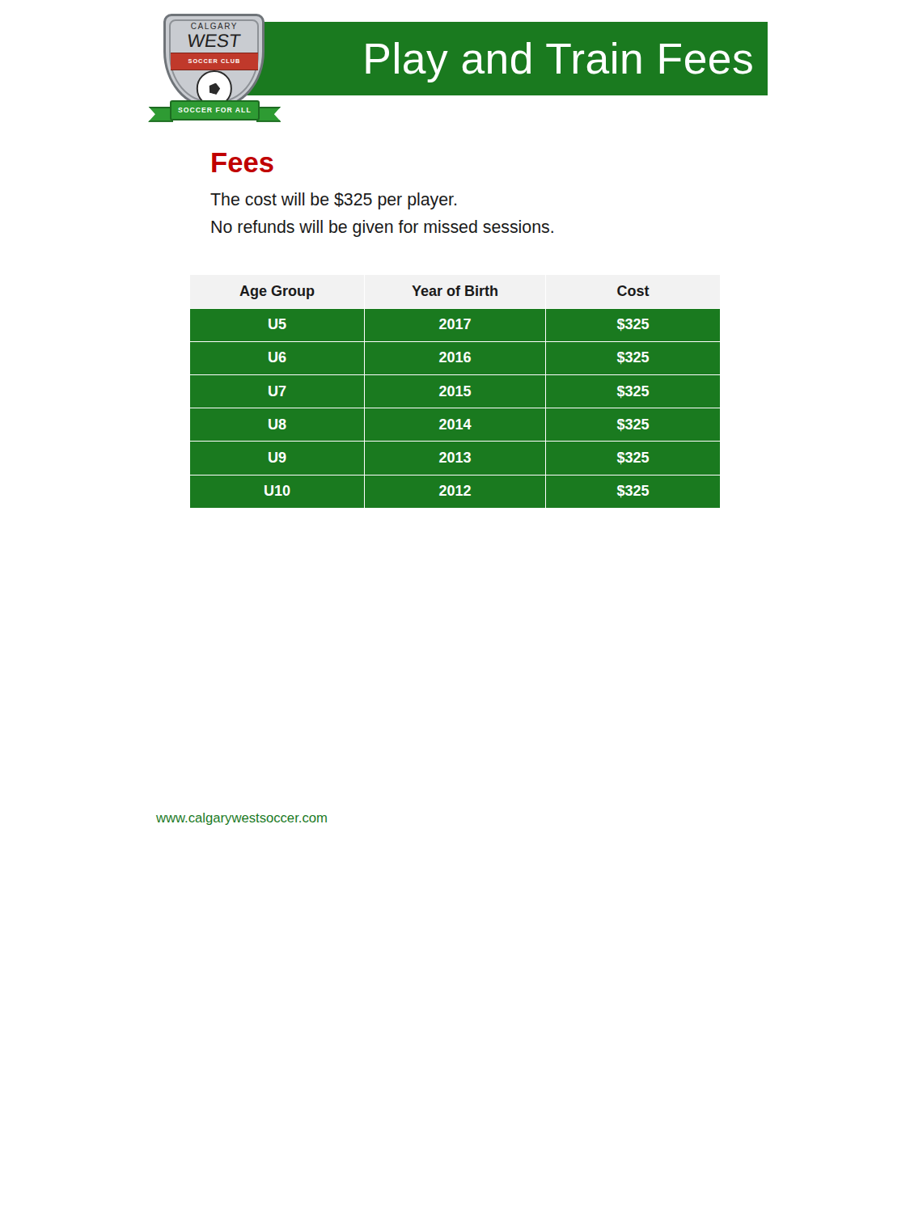CALGARY
WEST
SOCCER CLUB
SOCCER FOR ALL
Play and Train Fees
Fees
The cost will be $325 per player.
No refunds will be given for missed sessions.
| Age Group | Year of Birth | Cost |
| --- | --- | --- |
| U5 | 2017 | $325 |
| U6 | 2016 | $325 |
| U7 | 2015 | $325 |
| U8 | 2014 | $325 |
| U9 | 2013 | $325 |
| U10 | 2012 | $325 |
www.calgarywestsoccer.com